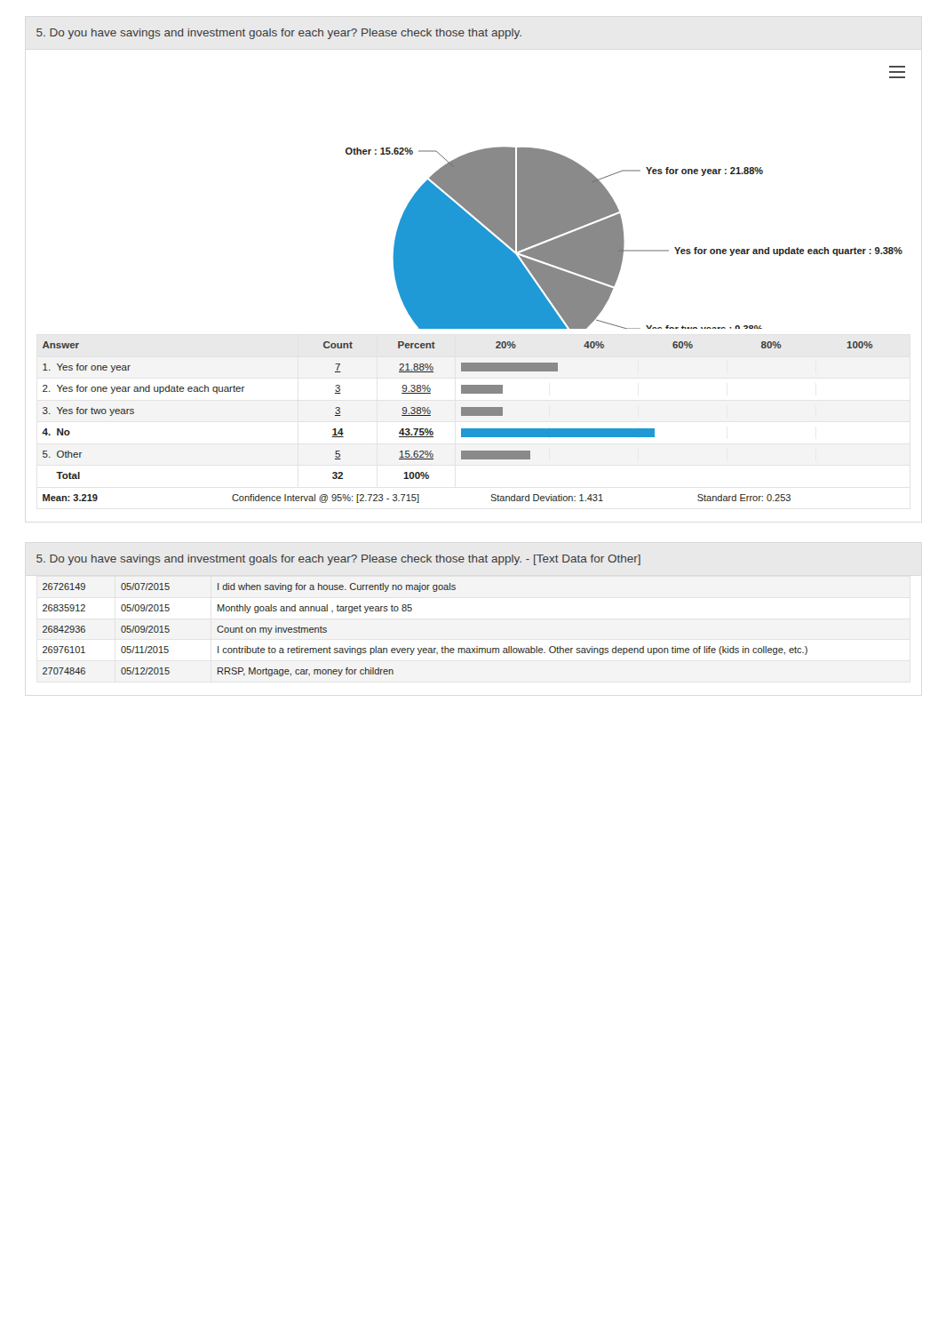5. Do you have savings and investment goals for each year? Please check those that apply.
Slices: start at 12 o'clock, clockwise. Yes for one year 21.88% -> 78.77deg Yes one year + quarter 9.38% -> 33.77deg Yes for two years 9.38% -> 33.77deg No 43.75% -> 157.5deg Other 15.62% -> 56.23deg 4: 146.31 -> 303.81 (No, blue) Yes for one year : 21.88% Yes for one year and update each quarter : 9.38% Yes for two years : 9.38% No : 43.75% Other : 15.62%
| Answer | Count | Percent | 20% 40% 60% 80% 100% |
| --- | --- | --- | --- |
| 1. Yes for one year | 7 | 21.88% | |
| 2. Yes for one year and update each quarter | 3 | 9.38% | |
| 3. Yes for two years | 3 | 9.38% | |
| 4. No | 14 | 43.75% | |
| 5. Other | 5 | 15.62% | |
| Total | 32 | 100% | |
| Mean: 3.219 Confidence Interval @ 95%: [2.723 - 3.715] Standard Deviation: 1.431 Standard Error: 0.253 |
5. Do you have savings and investment goals for each year? Please check those that apply. - [Text Data for Other]
| 26726149 | 05/07/2015 | I did when saving for a house. Currently no major goals |
| 26835912 | 05/09/2015 | Monthly goals and annual , target years to 85 |
| 26842936 | 05/09/2015 | Count on my investments |
| 26976101 | 05/11/2015 | I contribute to a retirement savings plan every year, the maximum allowable. Other savings depend upon time of life (kids in college, etc.) |
| 27074846 | 05/12/2015 | RRSP, Mortgage, car, money for children |